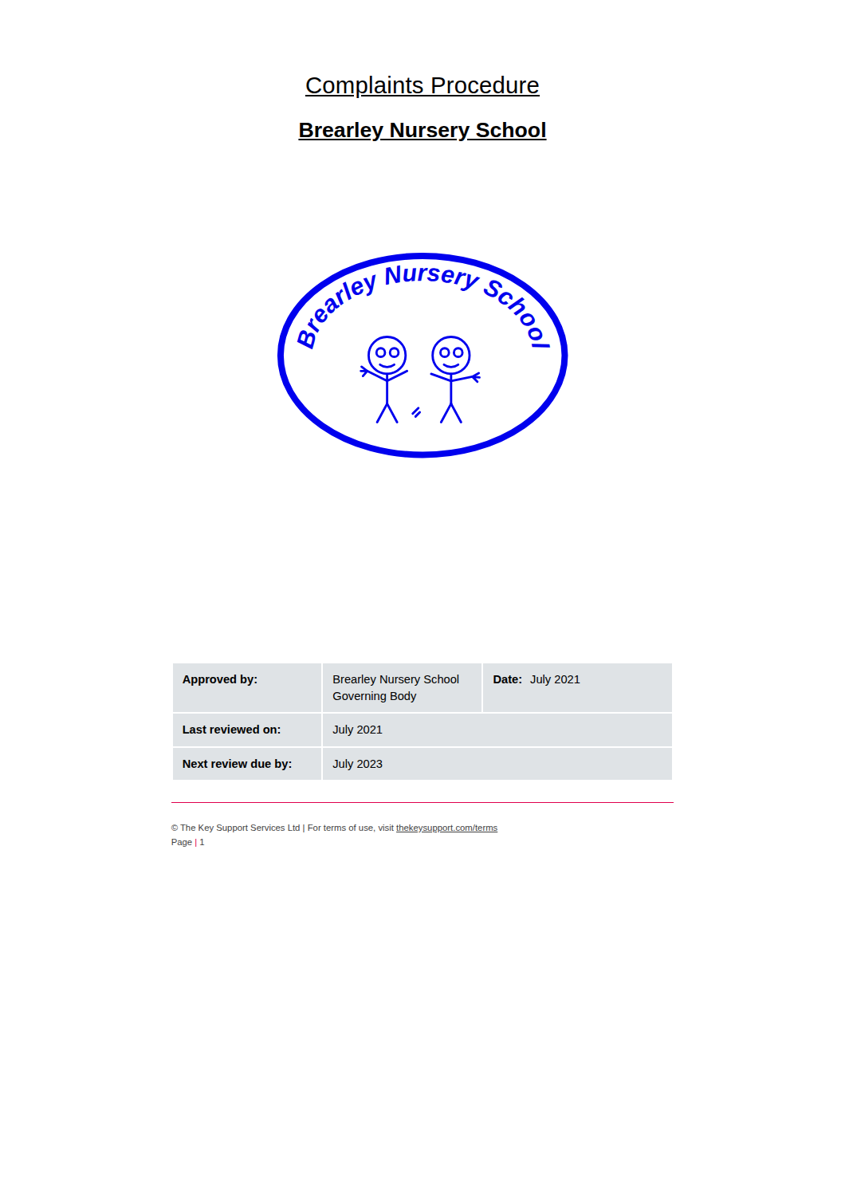Complaints Procedure
Brearley Nursery School
Brearley Nursery School
| Approved by: | Brearley Nursery School Governing Body | Date: July 2021 |
| Last reviewed on: | July 2021 |
| Next review due by: | July 2023 |
© The Key Support Services Ltd | For terms of use, visit thekeysupport.com/terms
Page | 1